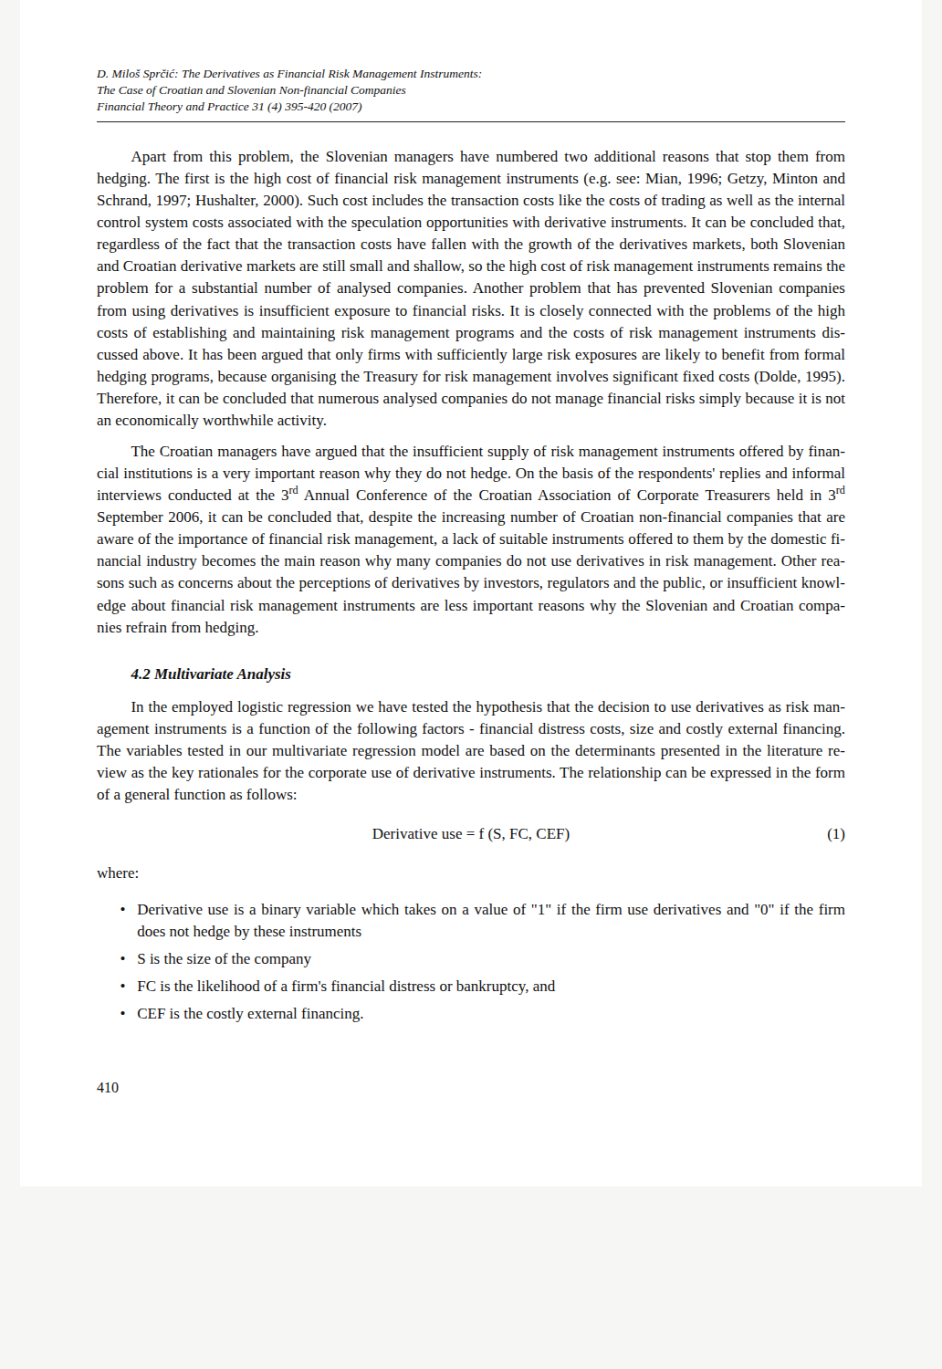D. Miloš Sprčić: The Derivatives as Financial Risk Management Instruments: The Case of Croatian and Slovenian Non-financial Companies Financial Theory and Practice 31 (4) 395-420 (2007)
Apart from this problem, the Slovenian managers have numbered two additional reasons that stop them from hedging. The first is the high cost of financial risk management instruments (e.g. see: Mian, 1996; Getzy, Minton and Schrand, 1997; Hushalter, 2000). Such cost includes the transaction costs like the costs of trading as well as the internal control system costs associated with the speculation opportunities with derivative instruments. It can be concluded that, regardless of the fact that the transaction costs have fallen with the growth of the derivatives markets, both Slovenian and Croatian derivative markets are still small and shallow, so the high cost of risk management instruments remains the problem for a substantial number of analysed companies. Another problem that has prevented Slovenian companies from using derivatives is insufficient exposure to financial risks. It is closely connected with the problems of the high costs of establishing and maintaining risk management programs and the costs of risk management instruments discussed above. It has been argued that only firms with sufficiently large risk exposures are likely to benefit from formal hedging programs, because organising the Treasury for risk management involves significant fixed costs (Dolde, 1995). Therefore, it can be concluded that numerous analysed companies do not manage financial risks simply because it is not an economically worthwhile activity.
The Croatian managers have argued that the insufficient supply of risk management instruments offered by financial institutions is a very important reason why they do not hedge. On the basis of the respondents' replies and informal interviews conducted at the 3rd Annual Conference of the Croatian Association of Corporate Treasurers held in 3rd September 2006, it can be concluded that, despite the increasing number of Croatian non-financial companies that are aware of the importance of financial risk management, a lack of suitable instruments offered to them by the domestic financial industry becomes the main reason why many companies do not use derivatives in risk management. Other reasons such as concerns about the perceptions of derivatives by investors, regulators and the public, or insufficient knowledge about financial risk management instruments are less important reasons why the Slovenian and Croatian companies refrain from hedging.
4.2 Multivariate Analysis
In the employed logistic regression we have tested the hypothesis that the decision to use derivatives as risk management instruments is a function of the following factors - financial distress costs, size and costly external financing. The variables tested in our multivariate regression model are based on the determinants presented in the literature review as the key rationales for the corporate use of derivative instruments. The relationship can be expressed in the form of a general function as follows:
Derivative use = f (S, FC, CEF)(1)
where:
Derivative use is a binary variable which takes on a value of "1" if the firm use derivatives and "0" if the firm does not hedge by these instruments
S is the size of the company
FC is the likelihood of a firm's financial distress or bankruptcy, and
CEF is the costly external financing.
410